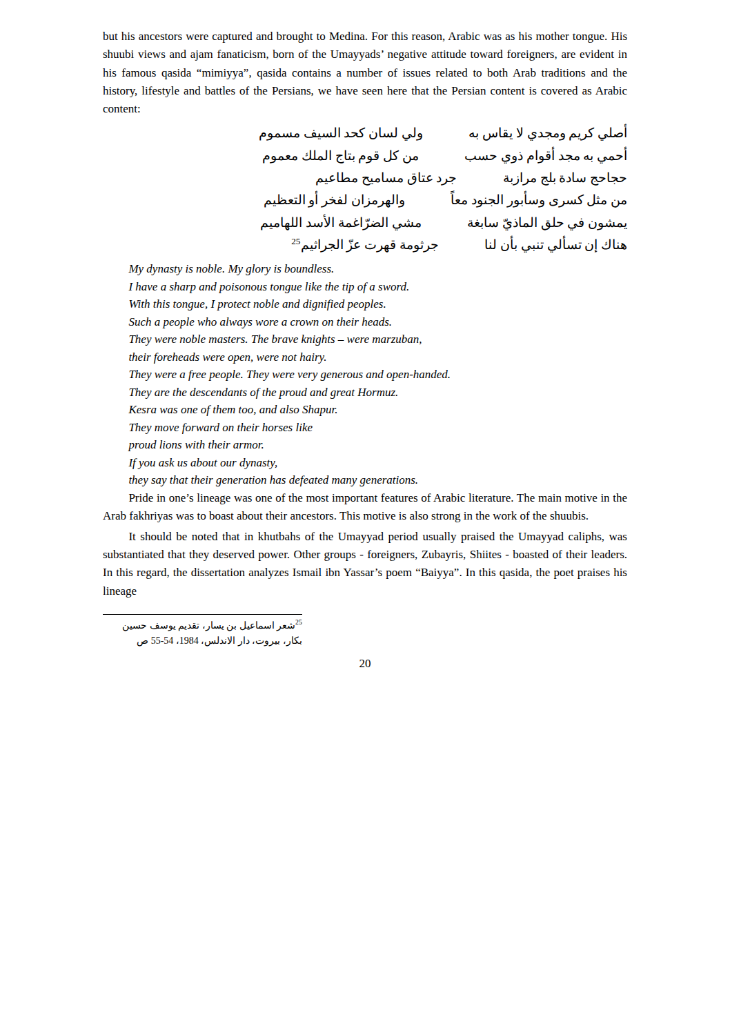but his ancestors were captured and brought to Medina. For this reason, Arabic was as his mother tongue. His shuubi views and ajam fanaticism, born of the Umayyads’ negative attitude toward foreigners, are evident in his famous qasida “mimiyya”, qasida contains a number of issues related to both Arab traditions and the history, lifestyle and battles of the Persians, we have seen here that the Persian content is covered as Arabic content:
أصلي كريم ومجدي لا يقاس به ولي لسان كحد السيف مسموم
أحمي به مجد أقوام ذوي حسب من كل قوم بتاج الملك معموم
حجاحج سادة بلج مرازبة جرد عتاق مساميح مطاعيم
من مثل كسرى وسأبور الجنود معاًوالهرمزان لفخر أو التعظيم
يمشون في حلق الماذيّ سابغة مشي الضرّاغمة الأسد اللهاميم
هناك إن تسألي تنبي بأن لنا جرثومة قهرت عزّ الجراثيم25
My dynasty is noble. My glory is boundless.
I have a sharp and poisonous tongue like the tip of a sword.
With this tongue, I protect noble and dignified peoples.
Such a people who always wore a crown on their heads.
They were noble masters. The brave knights – were marzuban,
their foreheads were open, were not hairy.
They were a free people. They were very generous and open-handed.
They are the descendants of the proud and great Hormuz.
Kesra was one of them too, and also Shapur.
They move forward on their horses like
proud lions with their armor.
If you ask us about our dynasty,
they say that their generation has defeated many generations.
Pride in one’s lineage was one of the most important features of Arabic literature. The main motive in the Arab fakhriyas was to boast about their ancestors. This motive is also strong in the work of the shuubis.
It should be noted that in khutbahs of the Umayyad period usually praised the Umayyad caliphs, was substantiated that they deserved power. Other groups - foreigners, Zubayris, Shiites - boasted of their leaders. In this regard, the dissertation analyzes Ismail ibn Yassar’s poem “Baiyya”. In this qasida, the poet praises his lineage
25شعر اسماعيل بن يسار، تقديم يوسف حسين بكار، بيروت، دار الاندلس، 1984، 54-55 ص
20